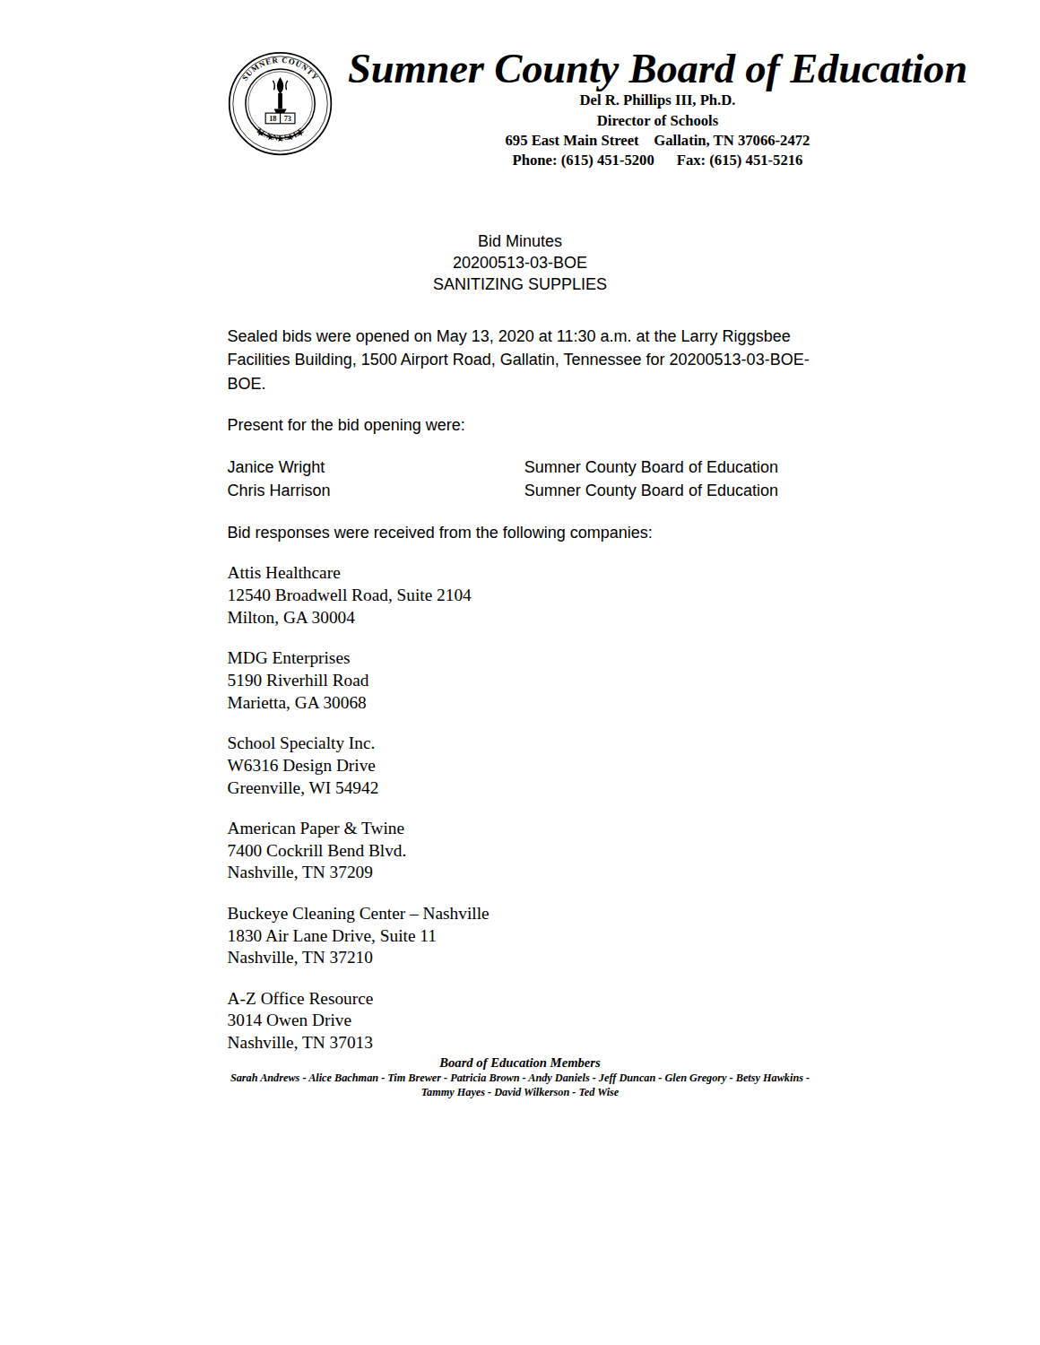SUMNER COUNTY TENNESSEE 18 73
Sumner County Board of Education
Del R. Phillips III, Ph.D.
Director of Schools
695 East Main Street Gallatin, TN 37066-2472
Phone: (615) 451-5200 Fax: (615) 451-5216
Bid Minutes
20200513-03-BOE
SANITIZING SUPPLIES
Sealed bids were opened on May 13, 2020 at 11:30 a.m. at the Larry Riggsbee Facilities Building, 1500 Airport Road, Gallatin, Tennessee for 20200513-03-BOE-BOE.
Present for the bid opening were:
| Janice Wright | Sumner County Board of Education |
| Chris Harrison | Sumner County Board of Education |
Bid responses were received from the following companies:
Attis Healthcare
12540 Broadwell Road, Suite 2104
Milton, GA 30004
MDG Enterprises
5190 Riverhill Road
Marietta, GA 30068
School Specialty Inc.
W6316 Design Drive
Greenville, WI 54942
American Paper & Twine
7400 Cockrill Bend Blvd.
Nashville, TN 37209
Buckeye Cleaning Center – Nashville
1830 Air Lane Drive, Suite 11
Nashville, TN 37210
A-Z Office Resource
3014 Owen Drive
Nashville, TN 37013
Board of Education Members
Sarah Andrews - Alice Bachman - Tim Brewer - Patricia Brown - Andy Daniels - Jeff Duncan - Glen Gregory - Betsy Hawkins - Tammy Hayes - David Wilkerson - Ted Wise